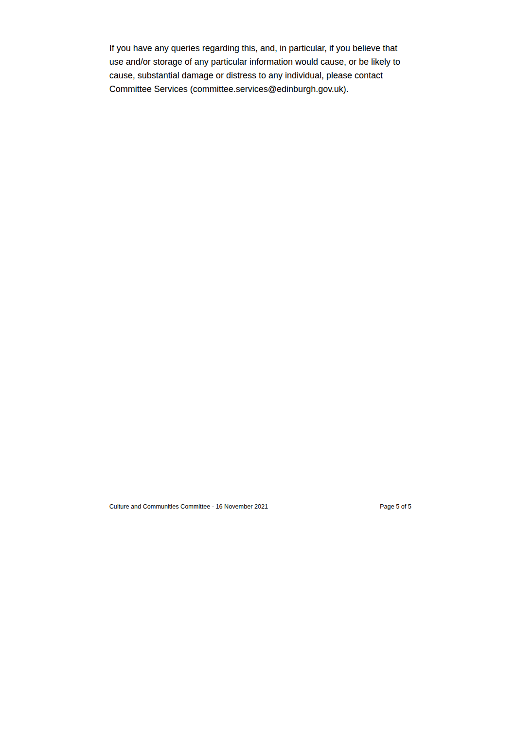If you have any queries regarding this, and, in particular, if you believe that use and/or storage of any particular information would cause, or be likely to cause, substantial damage or distress to any individual, please contact Committee Services (committee.services@edinburgh.gov.uk).
Culture and Communities Committee - 16 November 2021
Page 5 of 5